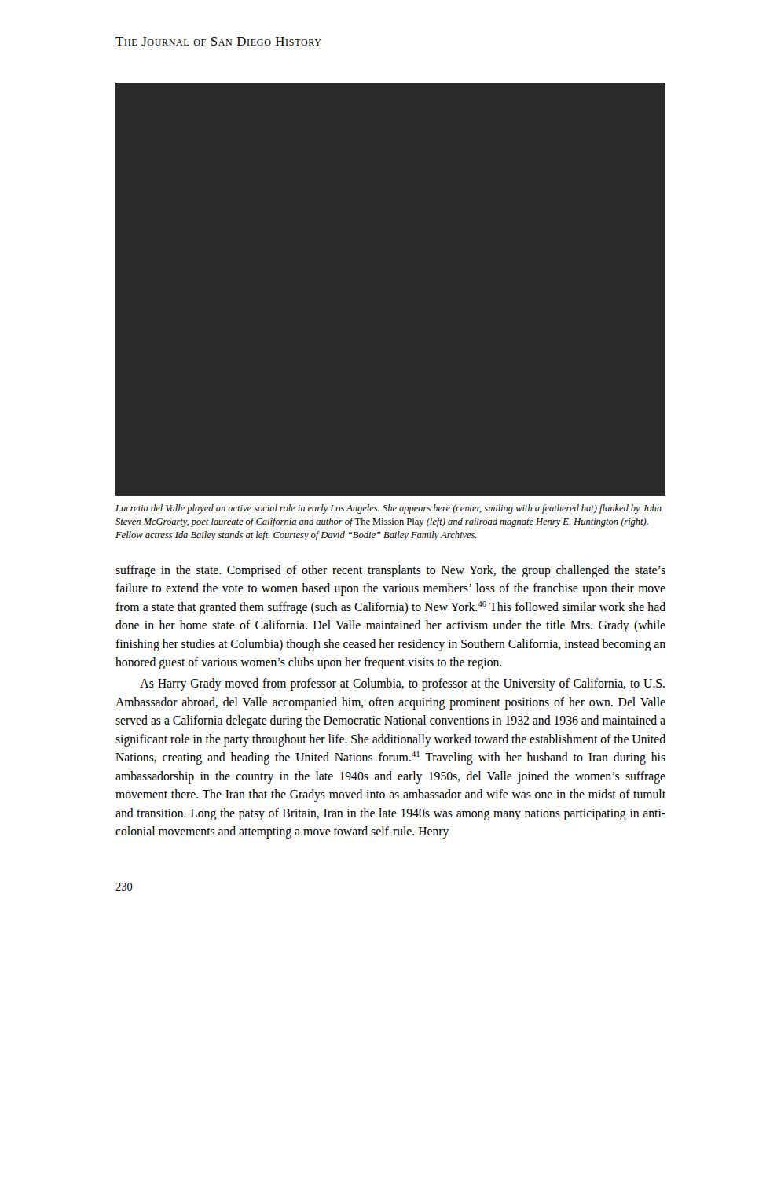The Journal of San Diego History
Lucretia del Valle played an active social role in early Los Angeles. She appears here (center, smiling with a feathered hat) flanked by John Steven McGroarty, poet laureate of California and author of The Mission Play (left) and railroad magnate Henry E. Huntington (right). Fellow actress Ida Bailey stands at left. Courtesy of David “Bodie” Bailey Family Archives.
suffrage in the state. Comprised of other recent transplants to New York, the group challenged the state’s failure to extend the vote to women based upon the various members’ loss of the franchise upon their move from a state that granted them suffrage (such as California) to New York.40 This followed similar work she had done in her home state of California. Del Valle maintained her activism under the title Mrs. Grady (while finishing her studies at Columbia) though she ceased her residency in Southern California, instead becoming an honored guest of various women’s clubs upon her frequent visits to the region.
As Harry Grady moved from professor at Columbia, to professor at the University of California, to U.S. Ambassador abroad, del Valle accompanied him, often acquiring prominent positions of her own. Del Valle served as a California delegate during the Democratic National conventions in 1932 and 1936 and maintained a significant role in the party throughout her life. She additionally worked toward the establishment of the United Nations, creating and heading the United Nations forum.41 Traveling with her husband to Iran during his ambassadorship in the country in the late 1940s and early 1950s, del Valle joined the women’s suffrage movement there. The Iran that the Gradys moved into as ambassador and wife was one in the midst of tumult and transition. Long the patsy of Britain, Iran in the late 1940s was among many nations participating in anti-colonial movements and attempting a move toward self-rule. Henry
230